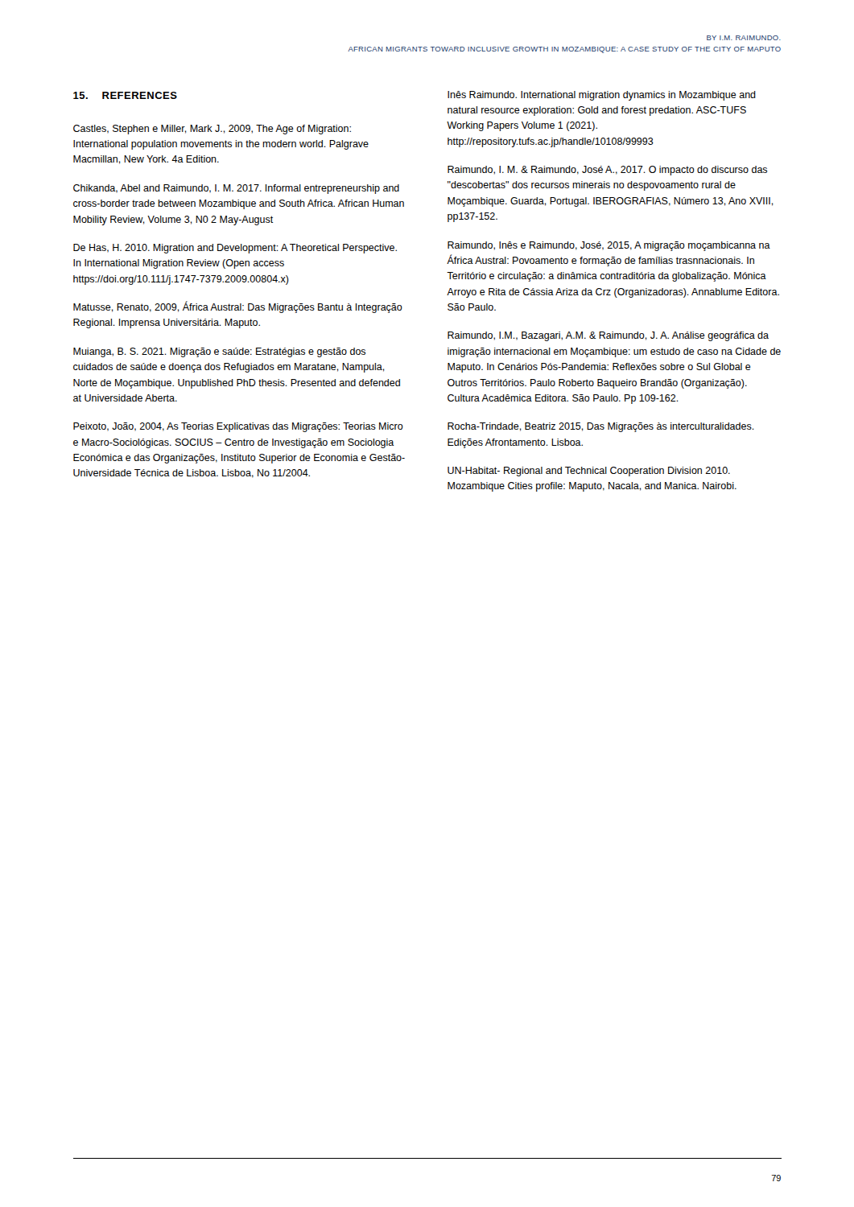BY I.M. RAIMUNDO. AFRICAN MIGRANTS TOWARD INCLUSIVE GROWTH IN MOZAMBIQUE: A CASE STUDY OF THE CITY OF MAPUTO
15. REFERENCES
Castles, Stephen e Miller, Mark J., 2009, The Age of Migration: International population movements in the modern world. Palgrave Macmillan, New York. 4a Edition.
Chikanda, Abel and Raimundo, I. M. 2017. Informal entrepreneurship and cross-border trade between Mozambique and South Africa. African Human Mobility Review, Volume 3, N0 2 May-August
De Has, H. 2010. Migration and Development: A Theoretical Perspective. In International Migration Review (Open access https://doi.org/10.111/j.1747-7379.2009.00804.x)
Matusse, Renato, 2009, África Austral: Das Migrações Bantu à Integração Regional. Imprensa Universitária. Maputo.
Muianga, B. S. 2021. Migração e saúde: Estratégias e gestão dos cuidados de saúde e doença dos Refugiados em Maratane, Nampula, Norte de Moçambique. Unpublished PhD thesis. Presented and defended at Universidade Aberta.
Peixoto, João, 2004, As Teorias Explicativas das Migrações: Teorias Micro e Macro-Sociológicas. SOCIUS – Centro de Investigação em Sociologia Económica e das Organizações, Instituto Superior de Economia e Gestão- Universidade Técnica de Lisboa. Lisboa, No 11/2004.
Inês Raimundo. International migration dynamics in Mozambique and natural resource exploration: Gold and forest predation. ASC-TUFS Working Papers Volume 1 (2021). http://repository.tufs.ac.jp/handle/10108/99993
Raimundo, I. M. & Raimundo, José A., 2017. O impacto do discurso das "descobertas" dos recursos minerais no despovoamento rural de Moçambique. Guarda, Portugal. IBEROGRAFIAS, Número 13, Ano XVIII, pp137-152.
Raimundo, Inês e Raimundo, José, 2015, A migração moçambicanna na África Austral: Povoamento e formação de famílias trasnnacionais. In Território e circulação: a dinâmica contraditória da globalização. Mónica Arroyo e Rita de Cássia Ariza da Crz (Organizadoras). Annablume Editora. São Paulo.
Raimundo, I.M., Bazagari, A.M. & Raimundo, J. A. Análise geográfica da imigração internacional em Moçambique: um estudo de caso na Cidade de Maputo. In Cenários Pós-Pandemia: Reflexões sobre o Sul Global e Outros Territórios. Paulo Roberto Baqueiro Brandão (Organização). Cultura Acadêmica Editora. São Paulo. Pp 109-162.
Rocha-Trindade, Beatriz 2015, Das Migrações às interculturalidades. Edições Afrontamento. Lisboa.
UN-Habitat- Regional and Technical Cooperation Division 2010. Mozambique Cities profile: Maputo, Nacala, and Manica. Nairobi.
79